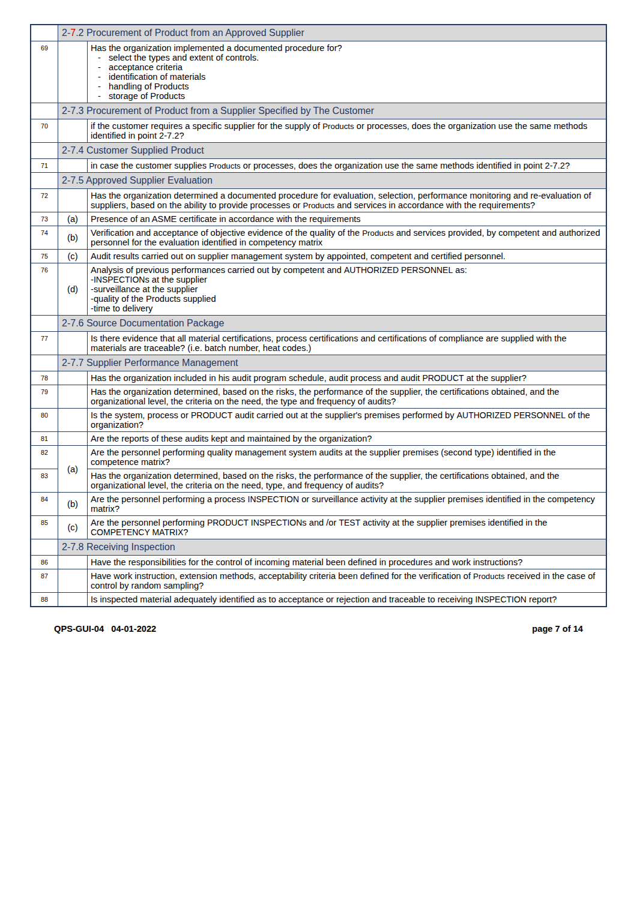| | 2- 7 .2 Procurement of Product from an Approved Supplier |
| 69 | | Has the organization implemented a documented procedure for? select the types and extent of controls. acceptance criteria identification of materials handling of Products storage of Products |
| | 2-7.3 Procurement of Product from a Supplier Specified by The Customer |
| 70 | | if the customer requires a specific supplier for the supply of Products or processes, does the organization use the same methods identified in point 2-7.2? |
| | 2-7.4 Customer Supplied Product |
| 71 | | in case the customer supplies Products or processes, does the organization use the same methods identified in point 2-7.2? |
| | 2-7.5 Approved Supplier Evaluation |
| 72 | | Has the organization determined a documented procedure for evaluation, selection, performance monitoring and re-evaluation of suppliers, based on the ability to provide processes or Products and services in accordance with the requirements? |
| 73 | (a) | Presence of an ASME certificate in accordance with the requirements |
| 74 | (b) | Verification and acceptance of objective evidence of the quality of the Products and services provided, by competent and authorized personnel for the evaluation identified in competency matrix |
| 75 | (c) | Audit results carried out on supplier management system by appointed, competent and certified personnel. |
| 76 | (d) | Analysis of previous performances carried out by competent and AUTHORIZED PERSONNEL as: - INSPECTION s at the supplier -surveillance at the supplier -quality of the Products supplied -time to delivery |
| | 2-7.6 Source Documentation Package |
| 77 | | Is there evidence that all material certifications, process certifications and certifications of compliance are supplied with the materials are traceable? (i.e. batch number, heat codes.) |
| | 2-7.7 Supplier Performance Management |
| 78 | | Has the organization included in his audit program schedule, audit process and audit PRODUCT at the supplier? |
| 79 | | Has the organization determined, based on the risks, the performance of the supplier, the certifications obtained, and the organizational level, the criteria on the need, the type and frequency of audits? |
| 80 | | Is the system, process or PRODUCT audit carried out at the supplier's premises performed by AUTHORIZED PERSONNEL of the organization? |
| 81 | | Are the reports of these audits kept and maintained by the organization? |
| 82 | (a) | Are the personnel performing quality management system audits at the supplier premises (second type) identified in the competence matrix? |
| 83 | Has the organization determined, based on the risks, the performance of the supplier, the certifications obtained, and the organizational level, the criteria on the need, type, and frequency of audits? |
| 84 | (b) | Are the personnel performing a process INSPECTION or surveillance activity at the supplier premises identified in the competency matrix? |
| 85 | (c) | Are the personnel performing PRODUCT INSPECTION s and /or TEST activity at the supplier premises identified in the COMPETENCY MATRIX ? |
| | 2-7.8 Receiving Inspection |
| 86 | | Have the responsibilities for the control of incoming material been defined in procedures and work instructions? |
| 87 | | Have work instruction, extension methods, acceptability criteria been defined for the verification of Products received in the case of control by random sampling? |
| 88 | | Is inspected material adequately identified as to acceptance or rejection and traceable to receiving INSPECTION report? |
QPS-GUI-04 04-01-2022 page 7 of 14